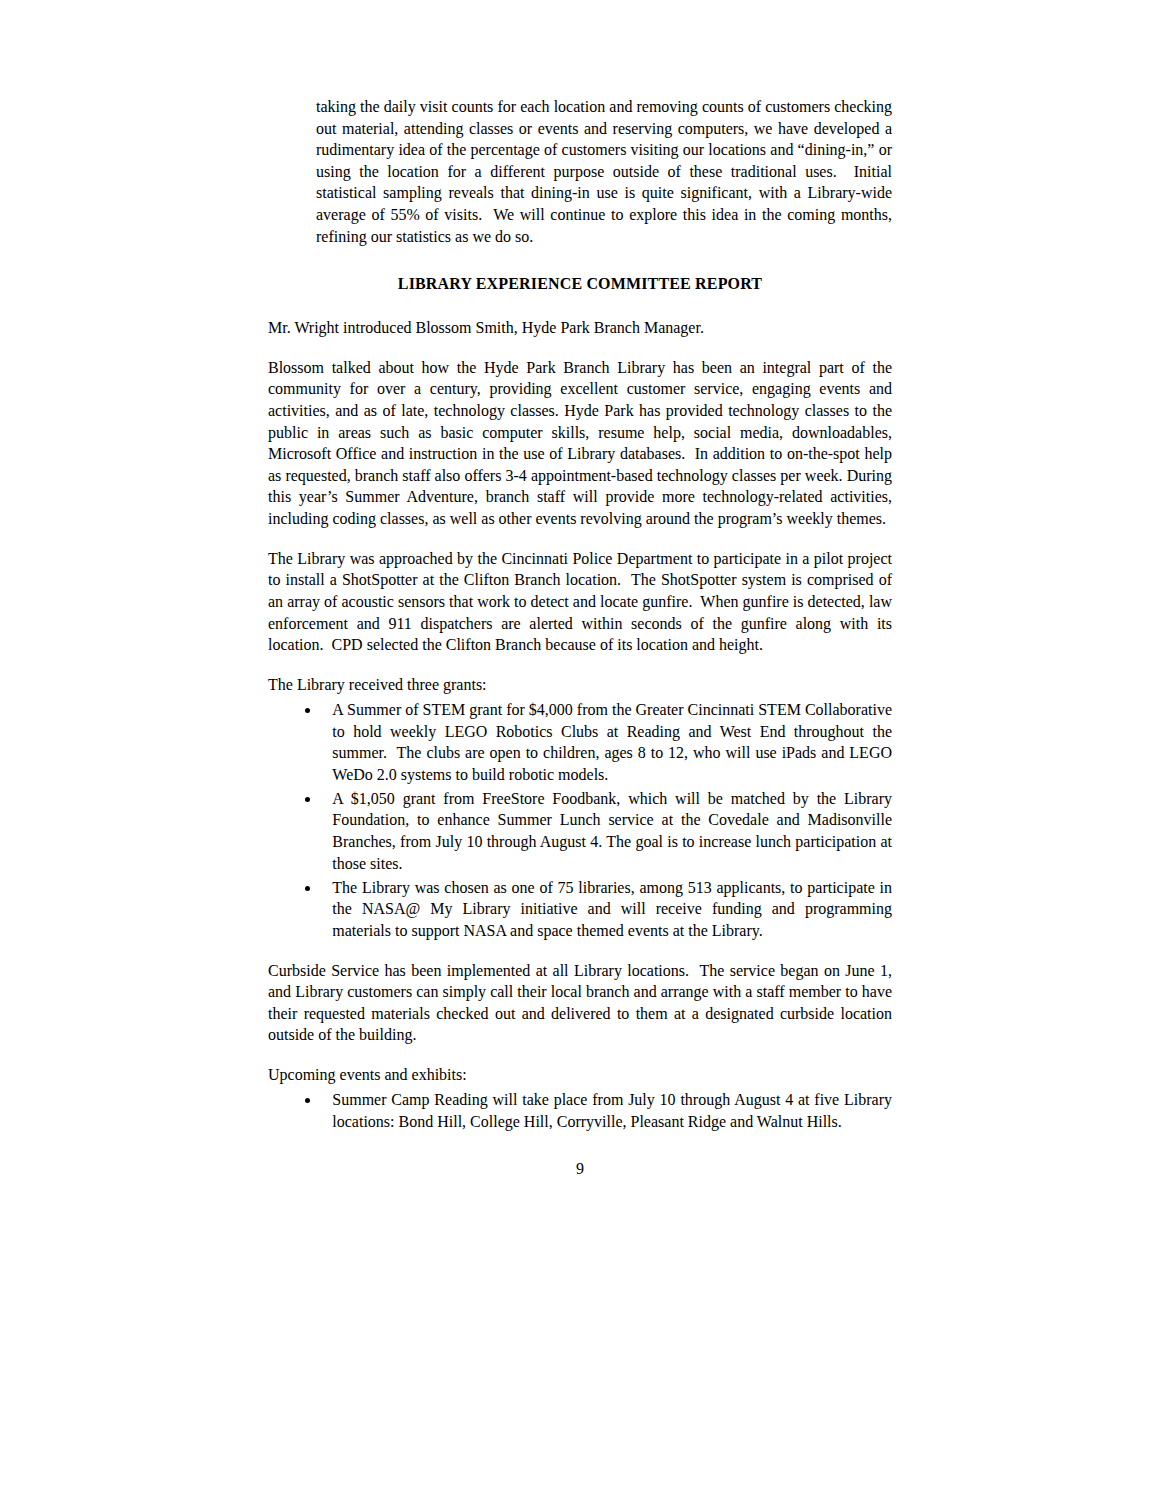taking the daily visit counts for each location and removing counts of customers checking out material, attending classes or events and reserving computers, we have developed a rudimentary idea of the percentage of customers visiting our locations and “dining-in,” or using the location for a different purpose outside of these traditional uses. Initial statistical sampling reveals that dining-in use is quite significant, with a Library-wide average of 55% of visits. We will continue to explore this idea in the coming months, refining our statistics as we do so.
LIBRARY EXPERIENCE COMMITTEE REPORT
Mr. Wright introduced Blossom Smith, Hyde Park Branch Manager.
Blossom talked about how the Hyde Park Branch Library has been an integral part of the community for over a century, providing excellent customer service, engaging events and activities, and as of late, technology classes. Hyde Park has provided technology classes to the public in areas such as basic computer skills, resume help, social media, downloadables, Microsoft Office and instruction in the use of Library databases. In addition to on-the-spot help as requested, branch staff also offers 3-4 appointment-based technology classes per week. During this year’s Summer Adventure, branch staff will provide more technology-related activities, including coding classes, as well as other events revolving around the program’s weekly themes.
The Library was approached by the Cincinnati Police Department to participate in a pilot project to install a ShotSpotter at the Clifton Branch location. The ShotSpotter system is comprised of an array of acoustic sensors that work to detect and locate gunfire. When gunfire is detected, law enforcement and 911 dispatchers are alerted within seconds of the gunfire along with its location. CPD selected the Clifton Branch because of its location and height.
The Library received three grants:
A Summer of STEM grant for $4,000 from the Greater Cincinnati STEM Collaborative to hold weekly LEGO Robotics Clubs at Reading and West End throughout the summer. The clubs are open to children, ages 8 to 12, who will use iPads and LEGO WeDo 2.0 systems to build robotic models.
A $1,050 grant from FreeStore Foodbank, which will be matched by the Library Foundation, to enhance Summer Lunch service at the Covedale and Madisonville Branches, from July 10 through August 4. The goal is to increase lunch participation at those sites.
The Library was chosen as one of 75 libraries, among 513 applicants, to participate in the NASA@ My Library initiative and will receive funding and programming materials to support NASA and space themed events at the Library.
Curbside Service has been implemented at all Library locations. The service began on June 1, and Library customers can simply call their local branch and arrange with a staff member to have their requested materials checked out and delivered to them at a designated curbside location outside of the building.
Upcoming events and exhibits:
Summer Camp Reading will take place from July 10 through August 4 at five Library locations: Bond Hill, College Hill, Corryville, Pleasant Ridge and Walnut Hills.
9